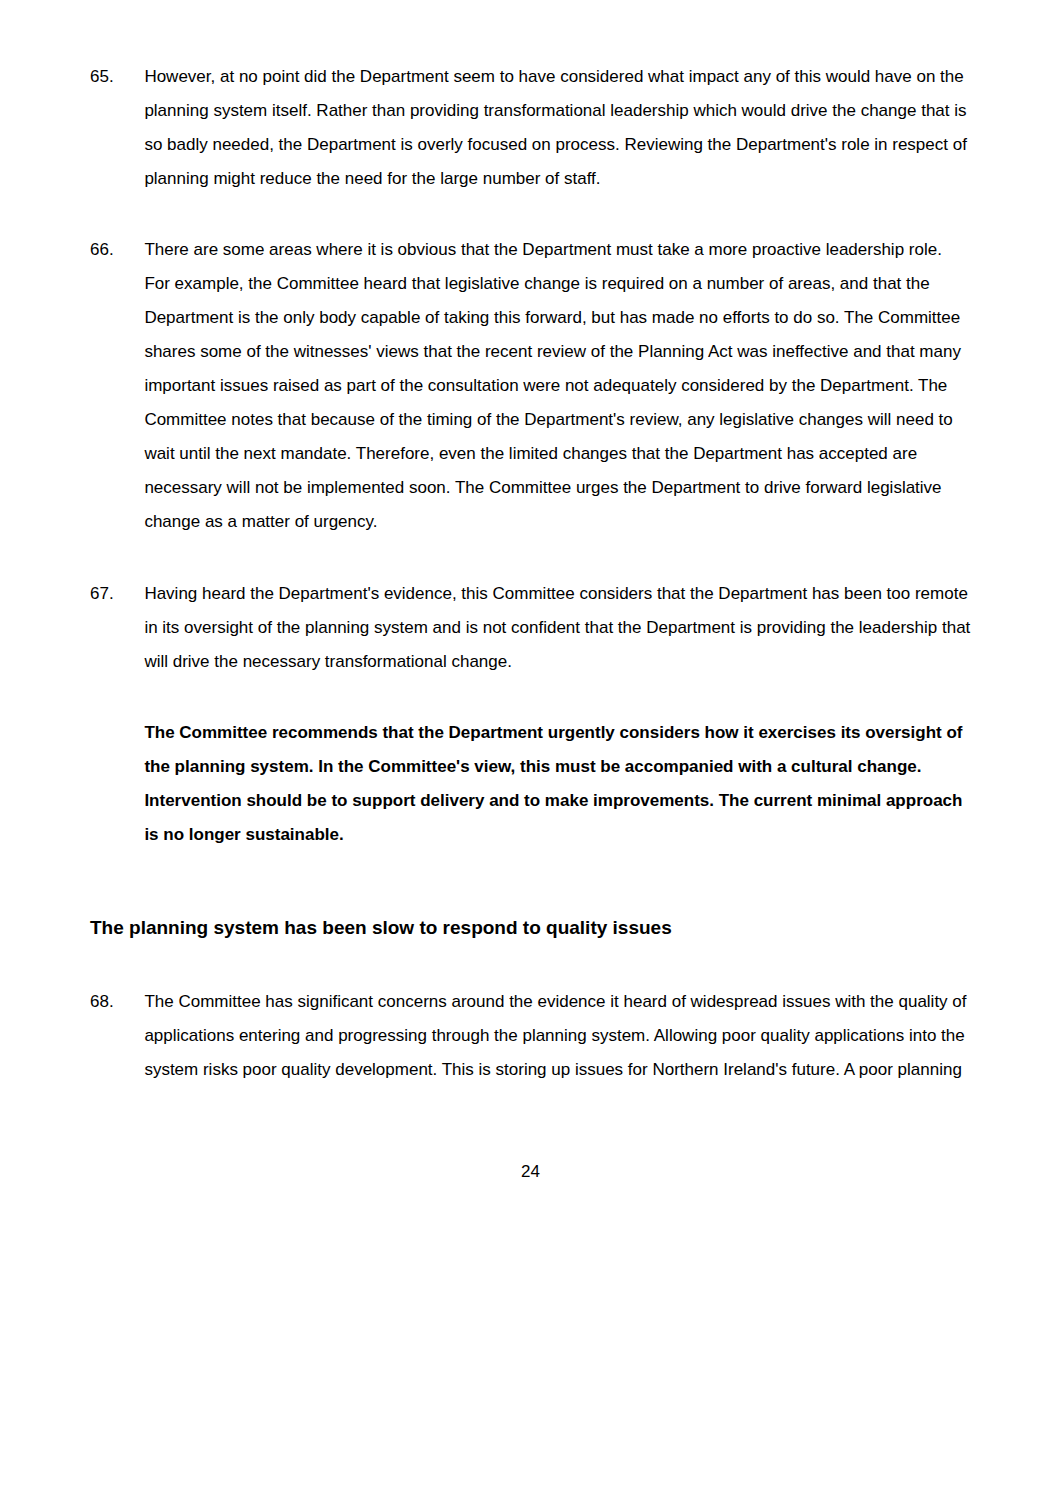However, at no point did the Department seem to have considered what impact any of this would have on the planning system itself. Rather than providing transformational leadership which would drive the change that is so badly needed, the Department is overly focused on process. Reviewing the Department's role in respect of planning might reduce the need for the large number of staff.
There are some areas where it is obvious that the Department must take a more proactive leadership role. For example, the Committee heard that legislative change is required on a number of areas, and that the Department is the only body capable of taking this forward, but has made no efforts to do so. The Committee shares some of the witnesses' views that the recent review of the Planning Act was ineffective and that many important issues raised as part of the consultation were not adequately considered by the Department. The Committee notes that because of the timing of the Department's review, any legislative changes will need to wait until the next mandate. Therefore, even the limited changes that the Department has accepted are necessary will not be implemented soon. The Committee urges the Department to drive forward legislative change as a matter of urgency.
Having heard the Department's evidence, this Committee considers that the Department has been too remote in its oversight of the planning system and is not confident that the Department is providing the leadership that will drive the necessary transformational change.
The Committee recommends that the Department urgently considers how it exercises its oversight of the planning system. In the Committee's view, this must be accompanied with a cultural change. Intervention should be to support delivery and to make improvements. The current minimal approach is no longer sustainable.
The planning system has been slow to respond to quality issues
The Committee has significant concerns around the evidence it heard of widespread issues with the quality of applications entering and progressing through the planning system. Allowing poor quality applications into the system risks poor quality development. This is storing up issues for Northern Ireland's future. A poor planning
24